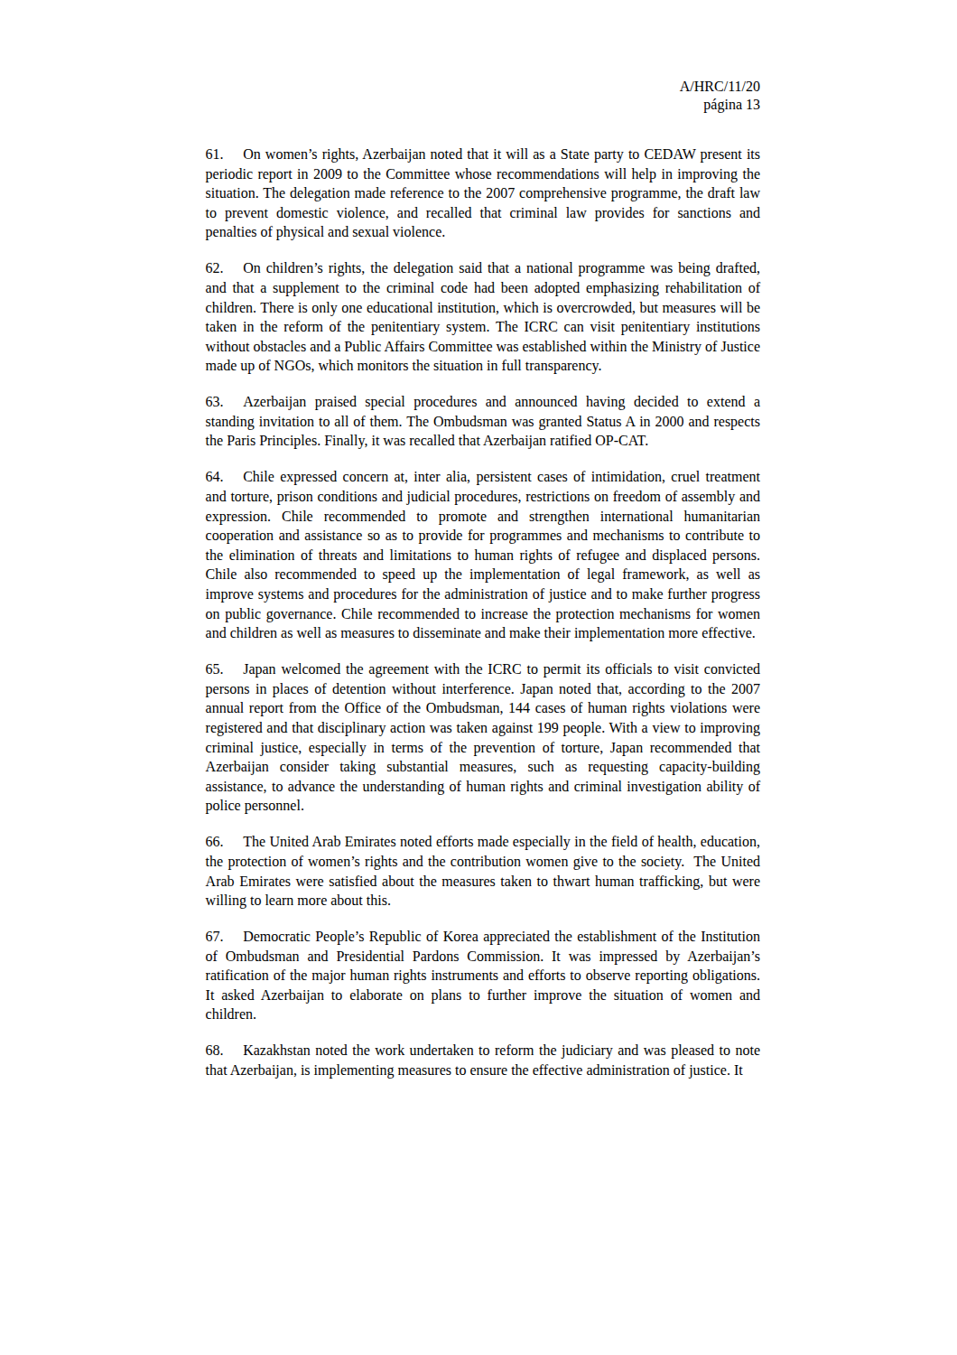A/HRC/11/20
página 13
61. On women’s rights, Azerbaijan noted that it will as a State party to CEDAW present its periodic report in 2009 to the Committee whose recommendations will help in improving the situation. The delegation made reference to the 2007 comprehensive programme, the draft law to prevent domestic violence, and recalled that criminal law provides for sanctions and penalties of physical and sexual violence.
62. On children’s rights, the delegation said that a national programme was being drafted, and that a supplement to the criminal code had been adopted emphasizing rehabilitation of children. There is only one educational institution, which is overcrowded, but measures will be taken in the reform of the penitentiary system. The ICRC can visit penitentiary institutions without obstacles and a Public Affairs Committee was established within the Ministry of Justice made up of NGOs, which monitors the situation in full transparency.
63. Azerbaijan praised special procedures and announced having decided to extend a standing invitation to all of them. The Ombudsman was granted Status A in 2000 and respects the Paris Principles. Finally, it was recalled that Azerbaijan ratified OP-CAT.
64. Chile expressed concern at, inter alia, persistent cases of intimidation, cruel treatment and torture, prison conditions and judicial procedures, restrictions on freedom of assembly and expression. Chile recommended to promote and strengthen international humanitarian cooperation and assistance so as to provide for programmes and mechanisms to contribute to the elimination of threats and limitations to human rights of refugee and displaced persons. Chile also recommended to speed up the implementation of legal framework, as well as improve systems and procedures for the administration of justice and to make further progress on public governance. Chile recommended to increase the protection mechanisms for women and children as well as measures to disseminate and make their implementation more effective.
65. Japan welcomed the agreement with the ICRC to permit its officials to visit convicted persons in places of detention without interference. Japan noted that, according to the 2007 annual report from the Office of the Ombudsman, 144 cases of human rights violations were registered and that disciplinary action was taken against 199 people. With a view to improving criminal justice, especially in terms of the prevention of torture, Japan recommended that Azerbaijan consider taking substantial measures, such as requesting capacity-building assistance, to advance the understanding of human rights and criminal investigation ability of police personnel.
66. The United Arab Emirates noted efforts made especially in the field of health, education, the protection of women’s rights and the contribution women give to the society. The United Arab Emirates were satisfied about the measures taken to thwart human trafficking, but were willing to learn more about this.
67. Democratic People’s Republic of Korea appreciated the establishment of the Institution of Ombudsman and Presidential Pardons Commission. It was impressed by Azerbaijan’s ratification of the major human rights instruments and efforts to observe reporting obligations. It asked Azerbaijan to elaborate on plans to further improve the situation of women and children.
68. Kazakhstan noted the work undertaken to reform the judiciary and was pleased to note that Azerbaijan, is implementing measures to ensure the effective administration of justice. It